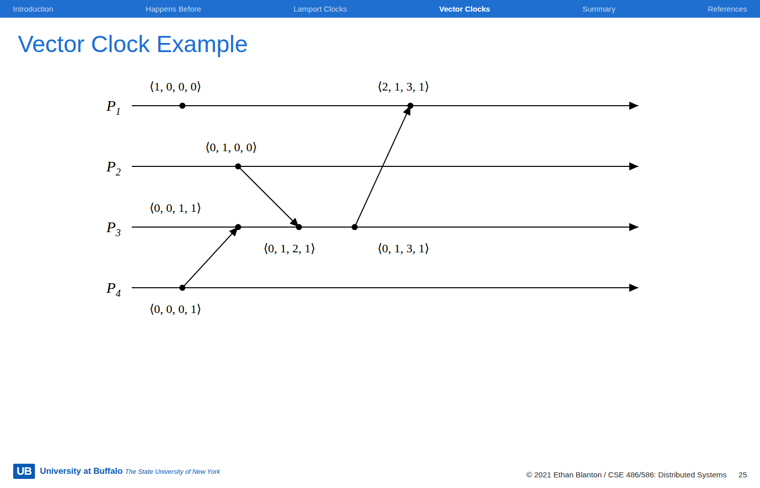Introduction
Happens Before
Lamport Clocks
Vector Clocks
Summary
References
Vector Clock Example
Vector clock example with four processes Four horizontal process timelines P1 through P4 with events labelled by vector timestamps and two message arrows. P1 P2 P3 P4 ⟨1, 0, 0, 0⟩ ⟨2, 1, 3, 1⟩ ⟨0, 1, 0, 0⟩ ⟨0, 0, 1, 1⟩ ⟨0, 1, 2, 1⟩ ⟨0, 1, 3, 1⟩ ⟨0, 0, 0, 1⟩
UB University at Buffalo The State University of New York
© 2021 Ethan Blanton / CSE 486/586: Distributed Systems 25